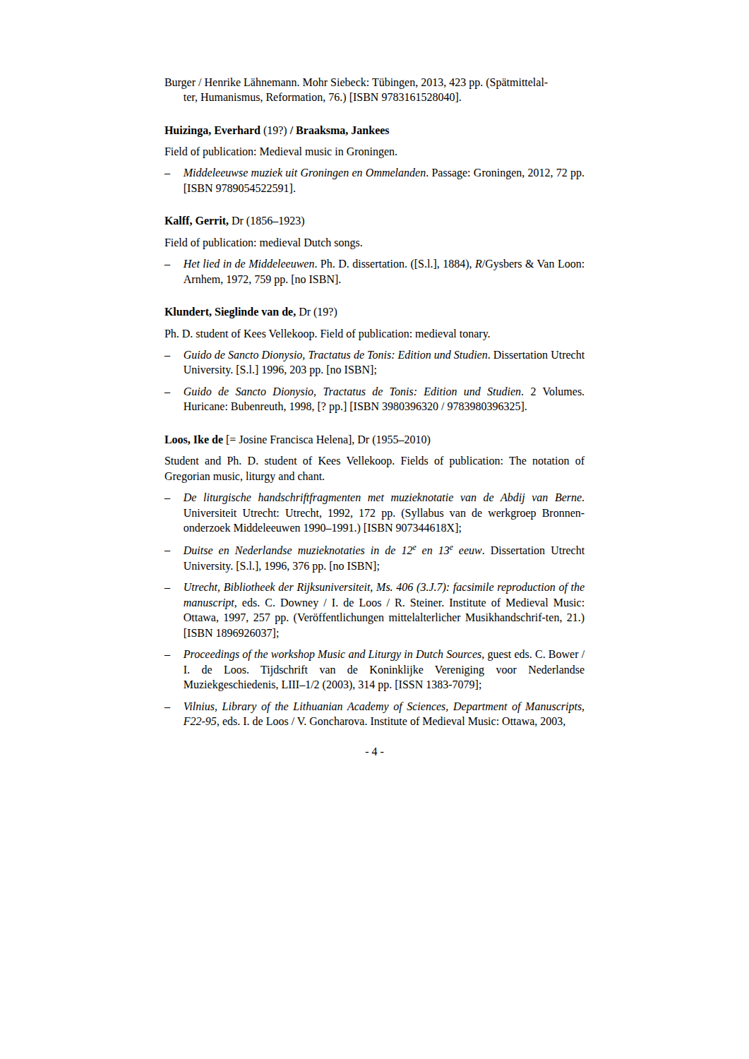Burger / Henrike Lähnemann. Mohr Siebeck: Tübingen, 2013, 423 pp. (Spätmittelal- ter, Humanismus, Reformation, 76.) [ISBN 9783161528040].
Huizinga, Everhard (19?) / Braaksma, Jankees
Field of publication: Medieval music in Groningen.
Middeleeuwse muziek uit Groningen en Ommelanden. Passage: Groningen, 2012, 72 pp. [ISBN 9789054522591].
Kalff, Gerrit, Dr (1856–1923)
Field of publication: medieval Dutch songs.
Het lied in de Middeleeuwen. Ph. D. dissertation. ([S.l.], 1884), R/Gysbers & Van Loon: Arnhem, 1972, 759 pp. [no ISBN].
Klundert, Sieglinde van de, Dr (19?)
Ph. D. student of Kees Vellekoop. Field of publication: medieval tonary.
Guido de Sancto Dionysio, Tractatus de Tonis: Edition und Studien. Dissertation Utrecht University. [S.l.] 1996, 203 pp. [no ISBN];
Guido de Sancto Dionysio, Tractatus de Tonis: Edition und Studien. 2 Volumes. Huricane: Bubenreuth, 1998, [? pp.] [ISBN 3980396320 / 9783980396325].
Loos, Ike de [= Josine Francisca Helena], Dr (1955–2010)
Student and Ph. D. student of Kees Vellekoop. Fields of publication: The notation of Gregorian music, liturgy and chant.
De liturgische handschriftfragmenten met muzieknotatie van de Abdij van Berne. Universiteit Utrecht: Utrecht, 1992, 172 pp. (Syllabus van de werkgroep Bronnen-onderzoek Middeleeuwen 1990–1991.) [ISBN 907344618X];
Duitse en Nederlandse muzieknotaties in de 12e en 13e eeuw. Dissertation Utrecht University. [S.l.], 1996, 376 pp. [no ISBN];
Utrecht, Bibliotheek der Rijksuniversiteit, Ms. 406 (3.J.7): facsimile reproduction of the manuscript, eds. C. Downey / I. de Loos / R. Steiner. Institute of Medieval Music: Ottawa, 1997, 257 pp. (Veröffentlichungen mittelalterlicher Musikhandschrif-ten, 21.) [ISBN 1896926037];
Proceedings of the workshop Music and Liturgy in Dutch Sources, guest eds. C. Bower / I. de Loos. Tijdschrift van de Koninklijke Vereniging voor Nederlandse Muziekgeschiedenis, LIII–1/2 (2003), 314 pp. [ISSN 1383-7079];
Vilnius, Library of the Lithuanian Academy of Sciences, Department of Manuscripts, F22-95, eds. I. de Loos / V. Goncharova. Institute of Medieval Music: Ottawa, 2003,
- 4 -